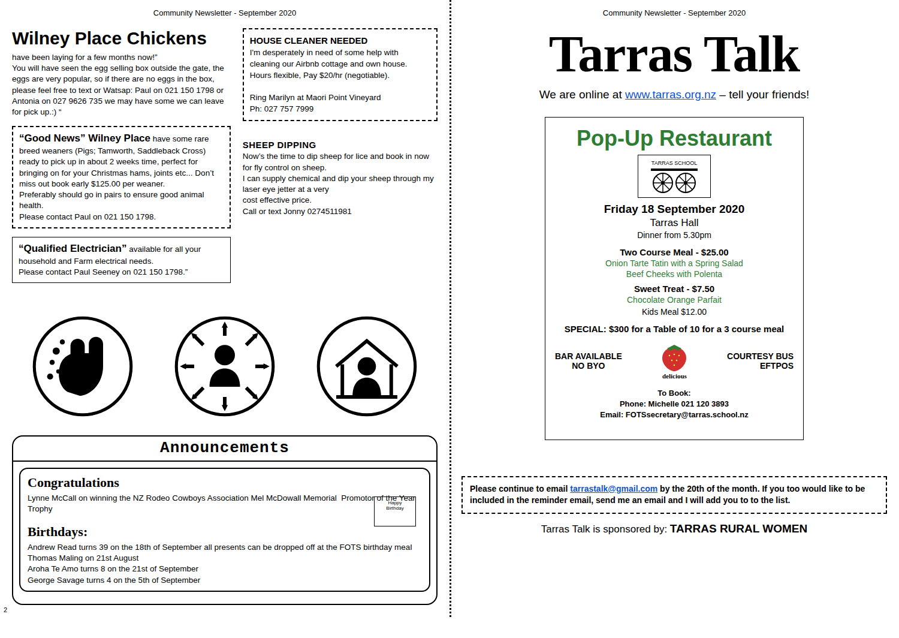Community Newsletter - September 2020
Wilney Place Chickens
have been laying for a few months now!”
You will have seen the egg selling box outside the gate, the eggs are very popular, so if there are no eggs in the box, please feel free to text or Watsap: Paul on 021 150 1798 or Antonia on 027 9626 735 we may have some we can leave for pick up.:) “
“Good News” Wilney Place have some rare breed weaners (Pigs; Tamworth, Saddleback Cross) ready to pick up in about 2 weeks time, perfect for bringing on for your Christmas hams, joints etc... Don’t miss out book early $125.00 per weaner.
Preferably should go in pairs to ensure good animal health.
Please contact Paul on 021 150 1798.
“Qualified Electrician” available for all your household and Farm electrical needs.
Please contact Paul Seeney on 021 150 1798.”
HOUSE CLEANER NEEDED
I'm desperately in need of some help with cleaning our Airbnb cottage and own house. Hours flexible, Pay $20/hr (negotiable).
Ring Marilyn at Maori Point Vineyard
Ph: 027 757 7999
SHEEP DIPPING
Now’s the time to dip sheep for lice and book in now for fly control on sheep.
I can supply chemical and dip your sheep through my laser eye jetter at a very
cost effective price.
Call or text Jonny 0274511981
Announcements
Congratulations
Lynne McCall on winning the NZ Rodeo Cowboys Association Mel McDowall Memorial Promotor of the Year Trophy
Happy
Birthday
Birthdays:
Andrew Read turns 39 on the 18th of September all presents can be dropped off at the FOTS birthday meal
Thomas Maling on 21st August
Aroha Te Amo turns 8 on the 21st of September
George Savage turns 4 on the 5th of September
2
Community Newsletter - September 2020
Tarras Talk
We are online at www.tarras.org.nz – tell your friends!
Pop-Up Restaurant
TARRAS SCHOOL
Friday 18 September 2020
Tarras Hall
Dinner from 5.30pm
Two Course Meal - $25.00
Onion Tarte Tatin with a Spring Salad
Beef Cheeks with Polenta
Sweet Treat - $7.50
Chocolate Orange Parfait
Kids Meal $12.00
SPECIAL: $300 for a Table of 10 for a 3 course meal
BAR AVAILABLE
NO BYO
delicious
COURTESY BUS
EFTPOS
To Book:
Phone: Michelle 021 120 3893
Email: FOTSsecretary@tarras.school.nz
Please continue to email tarrastalk@gmail.com by the 20th of the month. If you too would like to be included in the reminder email, send me an email and I will add you to to the list.
Tarras Talk is sponsored by: TARRAS RURAL WOMEN